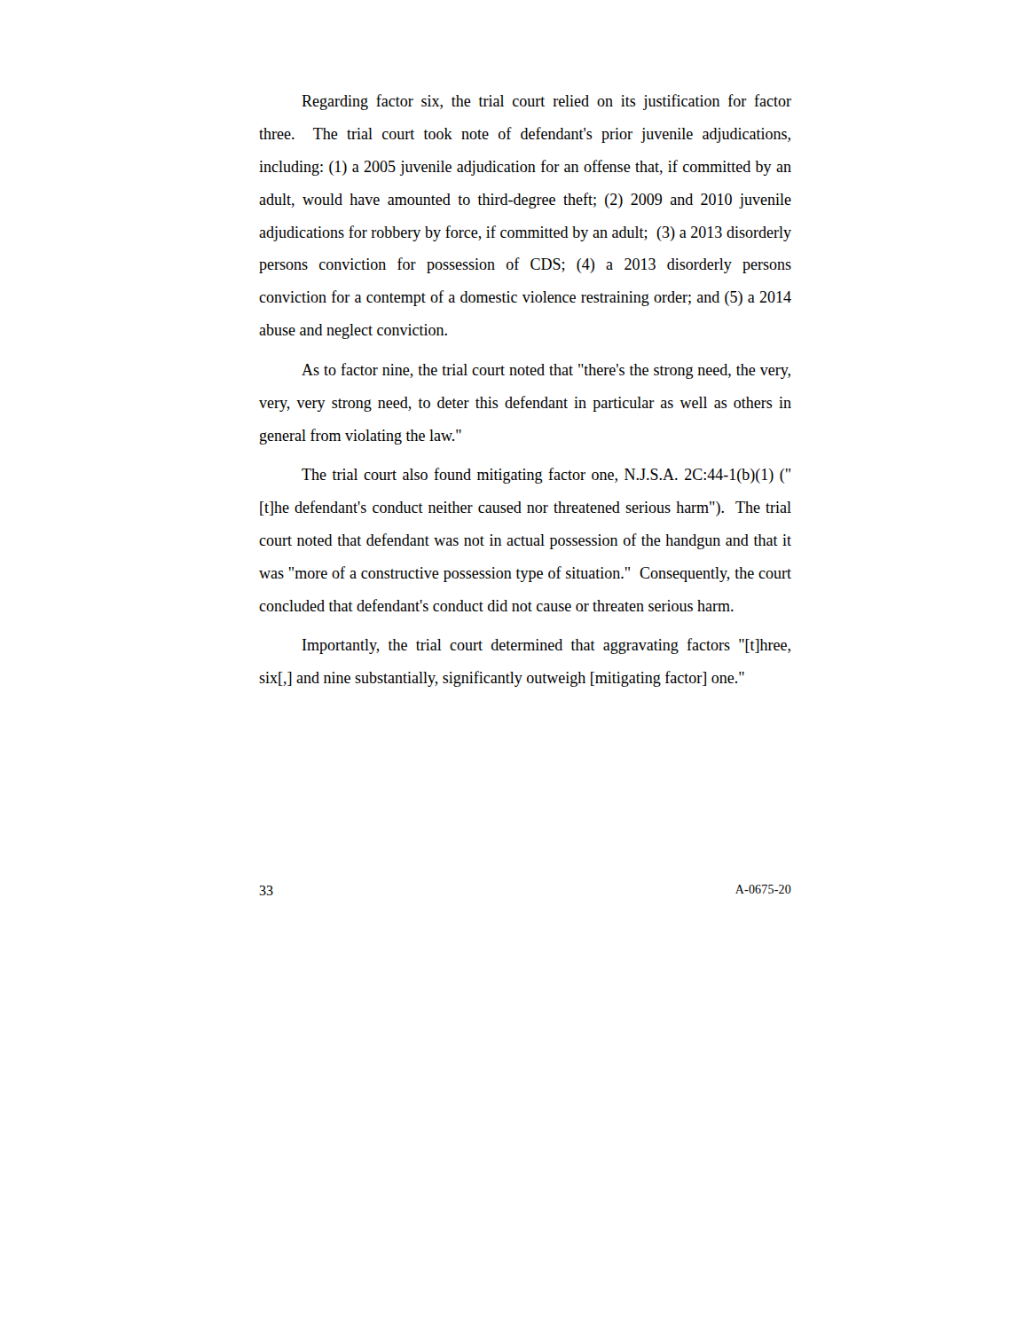Regarding factor six, the trial court relied on its justification for factor three. The trial court took note of defendant's prior juvenile adjudications, including: (1) a 2005 juvenile adjudication for an offense that, if committed by an adult, would have amounted to third-degree theft; (2) 2009 and 2010 juvenile adjudications for robbery by force, if committed by an adult; (3) a 2013 disorderly persons conviction for possession of CDS; (4) a 2013 disorderly persons conviction for a contempt of a domestic violence restraining order; and (5) a 2014 abuse and neglect conviction.
As to factor nine, the trial court noted that "there's the strong need, the very, very, very strong need, to deter this defendant in particular as well as others in general from violating the law."
The trial court also found mitigating factor one, N.J.S.A. 2C:44-1(b)(1) ("[t]he defendant's conduct neither caused nor threatened serious harm"). The trial court noted that defendant was not in actual possession of the handgun and that it was "more of a constructive possession type of situation." Consequently, the court concluded that defendant's conduct did not cause or threaten serious harm.
Importantly, the trial court determined that aggravating factors "[t]hree, six[,] and nine substantially, significantly outweigh [mitigating factor] one."
33 A-0675-20